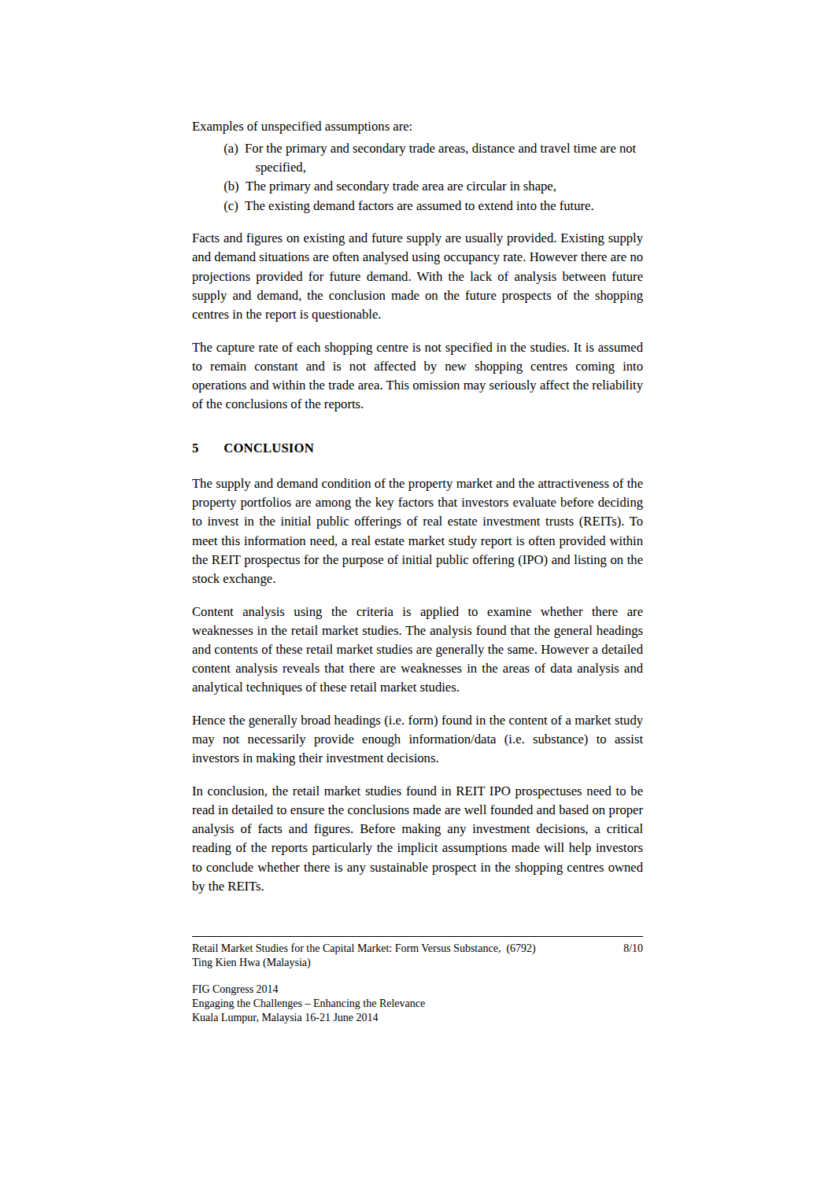Examples of unspecified assumptions are:
(a) For the primary and secondary trade areas, distance and travel time are not specified,
(b) The primary and secondary trade area are circular in shape,
(c) The existing demand factors are assumed to extend into the future.
Facts and figures on existing and future supply are usually provided. Existing supply and demand situations are often analysed using occupancy rate. However there are no projections provided for future demand. With the lack of analysis between future supply and demand, the conclusion made on the future prospects of the shopping centres in the report is questionable.
The capture rate of each shopping centre is not specified in the studies. It is assumed to remain constant and is not affected by new shopping centres coming into operations and within the trade area. This omission may seriously affect the reliability of the conclusions of the reports.
5 Conclusion
The supply and demand condition of the property market and the attractiveness of the property portfolios are among the key factors that investors evaluate before deciding to invest in the initial public offerings of real estate investment trusts (REITs). To meet this information need, a real estate market study report is often provided within the REIT prospectus for the purpose of initial public offering (IPO) and listing on the stock exchange.
Content analysis using the criteria is applied to examine whether there are weaknesses in the retail market studies. The analysis found that the general headings and contents of these retail market studies are generally the same. However a detailed content analysis reveals that there are weaknesses in the areas of data analysis and analytical techniques of these retail market studies.
Hence the generally broad headings (i.e. form) found in the content of a market study may not necessarily provide enough information/data (i.e. substance) to assist investors in making their investment decisions.
In conclusion, the retail market studies found in REIT IPO prospectuses need to be read in detailed to ensure the conclusions made are well founded and based on proper analysis of facts and figures. Before making any investment decisions, a critical reading of the reports particularly the implicit assumptions made will help investors to conclude whether there is any sustainable prospect in the shopping centres owned by the REITs.
Retail Market Studies for the Capital Market: Form Versus Substance, (6792)
Ting Kien Hwa (Malaysia)
FIG Congress 2014
Engaging the Challenges – Enhancing the Relevance
Kuala Lumpur, Malaysia 16-21 June 2014
8/10